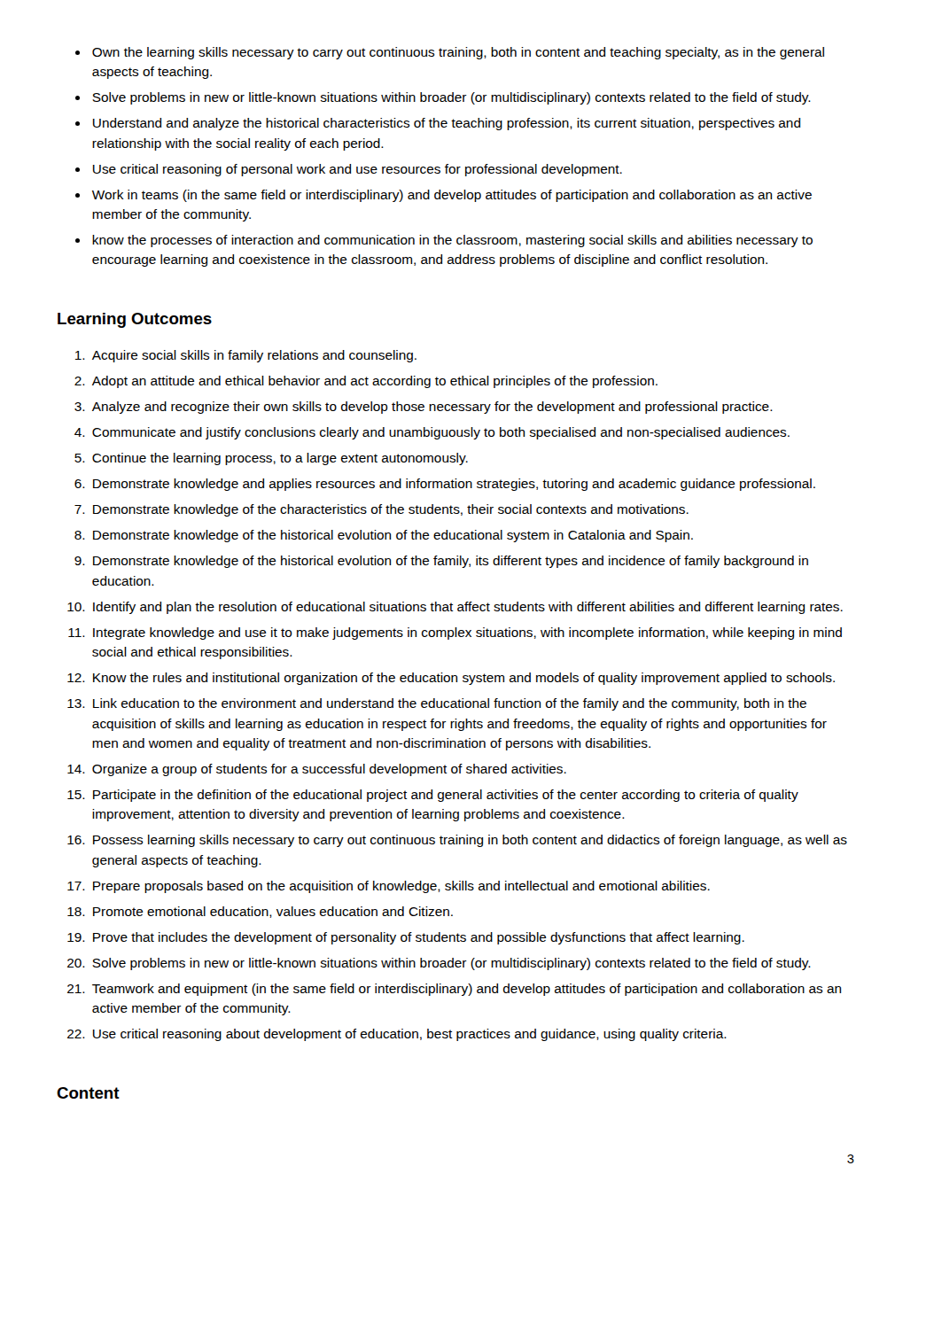Own the learning skills necessary to carry out continuous training, both in content and teaching specialty, as in the general aspects of teaching.
Solve problems in new or little-known situations within broader (or multidisciplinary) contexts related to the field of study.
Understand and analyze the historical characteristics of the teaching profession, its current situation, perspectives and relationship with the social reality of each period.
Use critical reasoning of personal work and use resources for professional development.
Work in teams (in the same field or interdisciplinary) and develop attitudes of participation and collaboration as an active member of the community.
know the processes of interaction and communication in the classroom, mastering social skills and abilities necessary to encourage learning and coexistence in the classroom, and address problems of discipline and conflict resolution.
Learning Outcomes
Acquire social skills in family relations and counseling.
Adopt an attitude and ethical behavior and act according to ethical principles of the profession.
Analyze and recognize their own skills to develop those necessary for the development and professional practice.
Communicate and justify conclusions clearly and unambiguously to both specialised and non-specialised audiences.
Continue the learning process, to a large extent autonomously.
Demonstrate knowledge and applies resources and information strategies, tutoring and academic guidance professional.
Demonstrate knowledge of the characteristics of the students, their social contexts and motivations.
Demonstrate knowledge of the historical evolution of the educational system in Catalonia and Spain.
Demonstrate knowledge of the historical evolution of the family, its different types and incidence of family background in education.
Identify and plan the resolution of educational situations that affect students with different abilities and different learning rates.
Integrate knowledge and use it to make judgements in complex situations, with incomplete information, while keeping in mind social and ethical responsibilities.
Know the rules and institutional organization of the education system and models of quality improvement applied to schools.
Link education to the environment and understand the educational function of the family and the community, both in the acquisition of skills and learning as education in respect for rights and freedoms, the equality of rights and opportunities for men and women and equality of treatment and non-discrimination of persons with disabilities.
Organize a group of students for a successful development of shared activities.
Participate in the definition of the educational project and general activities of the center according to criteria of quality improvement, attention to diversity and prevention of learning problems and coexistence.
Possess learning skills necessary to carry out continuous training in both content and didactics of foreign language, as well as general aspects of teaching.
Prepare proposals based on the acquisition of knowledge, skills and intellectual and emotional abilities.
Promote emotional education, values education and Citizen.
Prove that includes the development of personality of students and possible dysfunctions that affect learning.
Solve problems in new or little-known situations within broader (or multidisciplinary) contexts related to the field of study.
Teamwork and equipment (in the same field or interdisciplinary) and develop attitudes of participation and collaboration as an active member of the community.
Use critical reasoning about development of education, best practices and guidance, using quality criteria.
Content
3